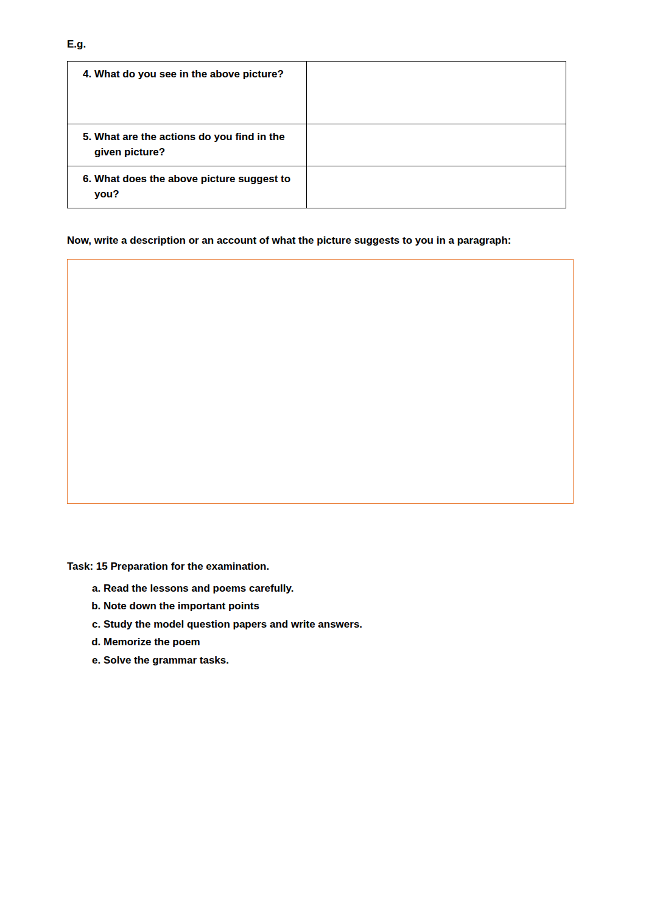E.g.
| What do you see in the above picture? | |
| What are the actions do you find in the given picture? | |
| What does the above picture suggest to you? | |
Now, write a description or an account of what the picture suggests to you in a paragraph:
Task: 15 Preparation for the examination.
Read the lessons and poems carefully.
Note down the important points
Study the model question papers and write answers.
Memorize the poem
Solve the grammar tasks.